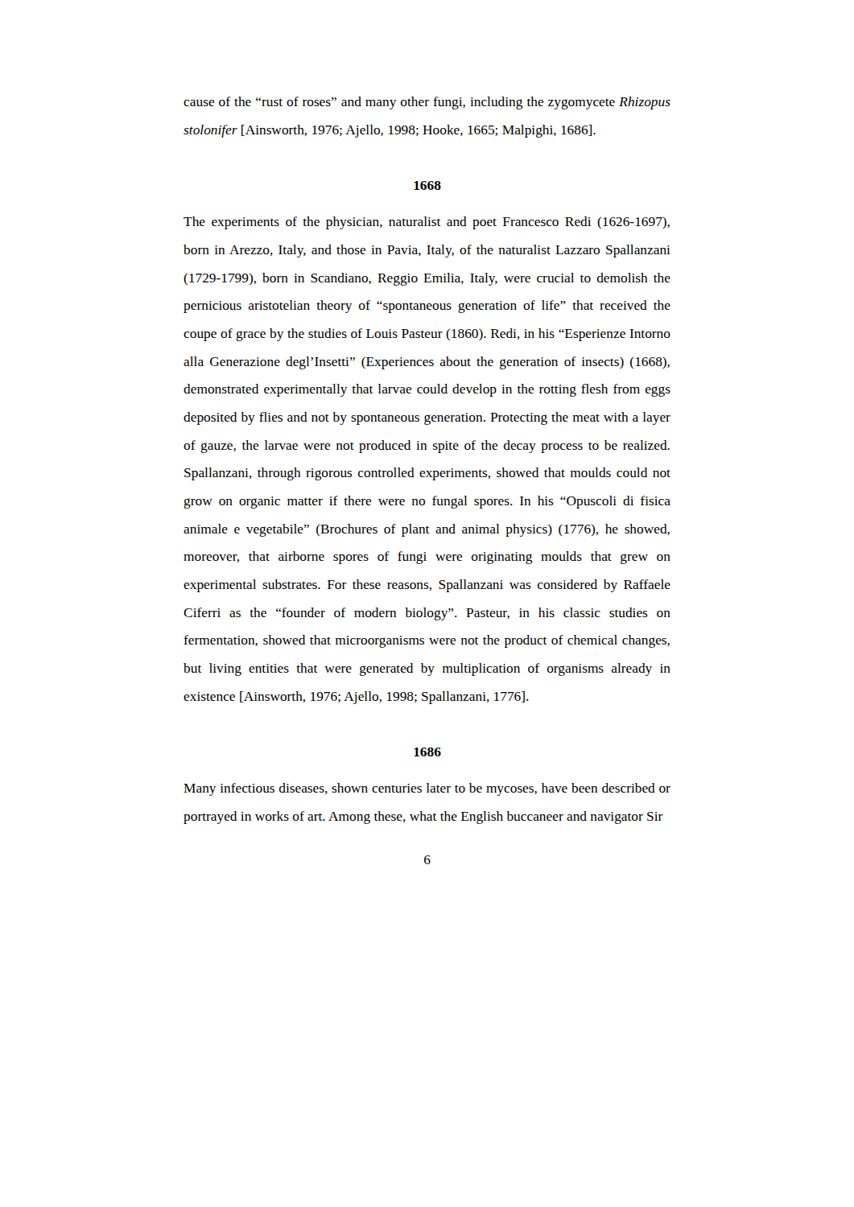cause of the “rust of roses” and many other fungi, including the zygomycete Rhizopus stolonifer [Ainsworth, 1976; Ajello, 1998; Hooke, 1665; Malpighi, 1686].
1668
The experiments of the physician, naturalist and poet Francesco Redi (1626-1697), born in Arezzo, Italy, and those in Pavia, Italy, of the naturalist Lazzaro Spallanzani (1729-1799), born in Scandiano, Reggio Emilia, Italy, were crucial to demolish the pernicious aristotelian theory of “spontaneous generation of life” that received the coupe of grace by the studies of Louis Pasteur (1860). Redi, in his “Esperienze Intorno alla Generazione degl’Insetti” (Experiences about the generation of insects) (1668), demonstrated experimentally that larvae could develop in the rotting flesh from eggs deposited by flies and not by spontaneous generation. Protecting the meat with a layer of gauze, the larvae were not produced in spite of the decay process to be realized. Spallanzani, through rigorous controlled experiments, showed that moulds could not grow on organic matter if there were no fungal spores. In his “Opuscoli di fisica animale e vegetabile” (Brochures of plant and animal physics) (1776), he showed, moreover, that airborne spores of fungi were originating moulds that grew on experimental substrates. For these reasons, Spallanzani was considered by Raffaele Ciferri as the “founder of modern biology”. Pasteur, in his classic studies on fermentation, showed that microorganisms were not the product of chemical changes, but living entities that were generated by multiplication of organisms already in existence [Ainsworth, 1976; Ajello, 1998; Spallanzani, 1776].
1686
Many infectious diseases, shown centuries later to be mycoses, have been described or portrayed in works of art. Among these, what the English buccaneer and navigator Sir
6